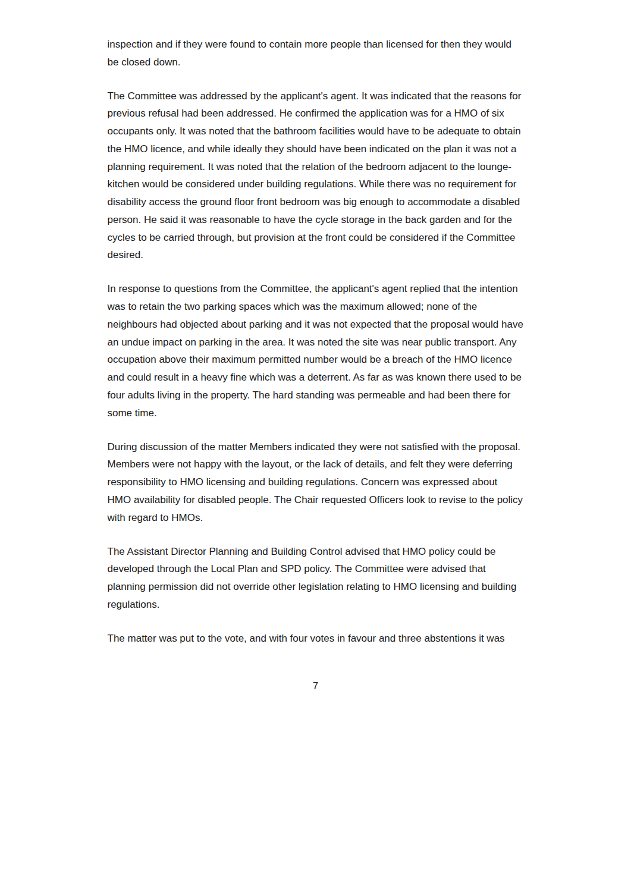inspection and if they were found to contain more people than licensed for then they would be closed down.
The Committee was addressed by the applicant's agent. It was indicated that the reasons for previous refusal had been addressed. He confirmed the application was for a HMO of six occupants only. It was noted that the bathroom facilities would have to be adequate to obtain the HMO licence, and while ideally they should have been indicated on the plan it was not a planning requirement. It was noted that the relation of the bedroom adjacent to the lounge-kitchen would be considered under building regulations. While there was no requirement for disability access the ground floor front bedroom was big enough to accommodate a disabled person. He said it was reasonable to have the cycle storage in the back garden and for the cycles to be carried through, but provision at the front could be considered if the Committee desired.
In response to questions from the Committee, the applicant's agent replied that the intention was to retain the two parking spaces which was the maximum allowed; none of the neighbours had objected about parking and it was not expected that the proposal would have an undue impact on parking in the area. It was noted the site was near public transport. Any occupation above their maximum permitted number would be a breach of the HMO licence and could result in a heavy fine which was a deterrent. As far as was known there used to be four adults living in the property. The hard standing was permeable and had been there for some time.
During discussion of the matter Members indicated they were not satisfied with the proposal. Members were not happy with the layout, or the lack of details, and felt they were deferring responsibility to HMO licensing and building regulations. Concern was expressed about HMO availability for disabled people. The Chair requested Officers look to revise to the policy with regard to HMOs.
The Assistant Director Planning and Building Control advised that HMO policy could be developed through the Local Plan and SPD policy. The Committee were advised that planning permission did not override other legislation relating to HMO licensing and building regulations.
The matter was put to the vote, and with four votes in favour and three abstentions it was
7